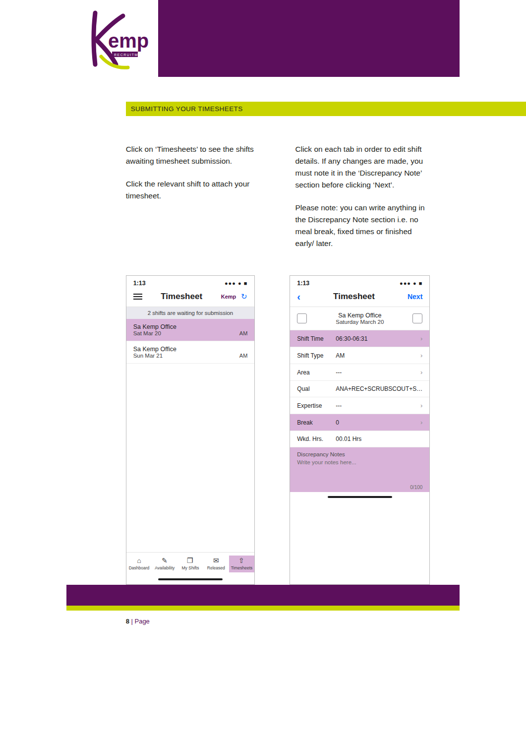emp RECRUITMENT
SUBMITTING YOUR TIMESHEETS
Click on ‘Timesheets’ to see the shifts awaiting timesheet submission.
Click the relevant shift to attach your timesheet.
Click on each tab in order to edit shift details. If any changes are made, you must note it in the ‘Discrepancy Note’ section before clicking ‘Next’.
Please note: you can write anything in the Discrepancy Note section i.e. no meal break, fixed times or finished early/ later.
1:13 ●●● ● ■
Timesheet
Kemp ↻
2 shifts are waiting for submission
Sa Kemp Office
Sat Mar 20
AM
Sa Kemp Office
Sun Mar 21
AM
⌂Dashboard
✎Availability
❐My Shifts
✉Released
⇧Timesheets
1:13 ●●● ● ■
‹
Timesheet
Next
Sa Kemp Office
Saturday March 20
Shift Time 06:30-06:31 ›
Shift Type AM ›
Area --- ›
Qual ANA+REC+SCRUBSCOUT+S…
Expertise --- ›
Break 0 ›
Wkd. Hrs. 00.01 Hrs
Discrepancy Notes
Write your notes here...
0/100
8 | Page